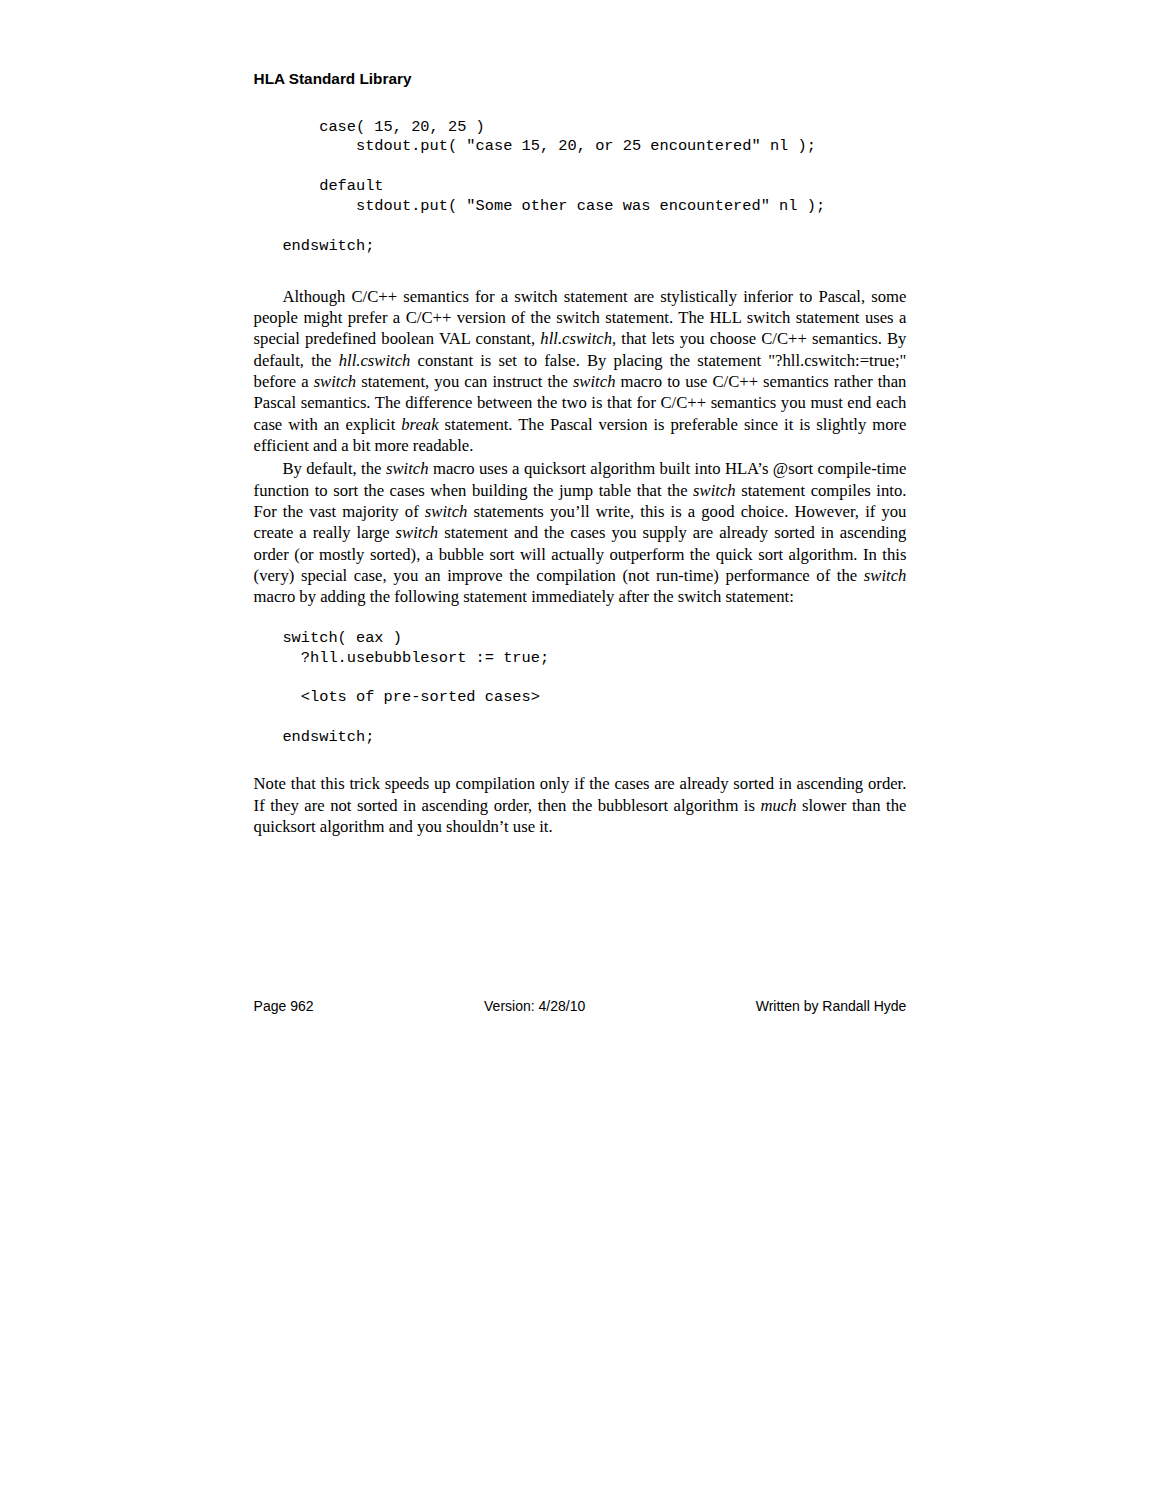HLA Standard Library
    case( 15, 20, 25 )
        stdout.put( "case 15, 20, or 25 encountered" nl );

    default
        stdout.put( "Some other case was encountered" nl );

endswitch;
Although C/C++ semantics for a switch statement are stylistically inferior to Pascal, some people might prefer a C/C++ version of the switch statement. The HLL switch statement uses a special predefined boolean VAL constant, hll.cswitch, that lets you choose C/C++ semantics. By default, the hll.cswitch constant is set to false. By placing the statement "?hll.cswitch:=true;" before a switch statement, you can instruct the switch macro to use C/C++ semantics rather than Pascal semantics. The difference between the two is that for C/C++ semantics you must end each case with an explicit break statement. The Pascal version is preferable since it is slightly more efficient and a bit more readable.
By default, the switch macro uses a quicksort algorithm built into HLA’s @sort compile-time function to sort the cases when building the jump table that the switch statement compiles into. For the vast majority of switch statements you’ll write, this is a good choice. However, if you create a really large switch statement and the cases you supply are already sorted in ascending order (or mostly sorted), a bubble sort will actually outperform the quick sort algorithm. In this (very) special case, you an improve the compilation (not run-time) performance of the switch macro by adding the following statement immediately after the switch statement:
switch( eax )
  ?hll.usebubblesort := true;

  <lots of pre-sorted cases>

endswitch;
Note that this trick speeds up compilation only if the cases are already sorted in ascending order. If they are not sorted in ascending order, then the bubblesort algorithm is much slower than the quicksort algorithm and you shouldn’t use it.
Page 962
Version: 4/28/10
Written by Randall Hyde